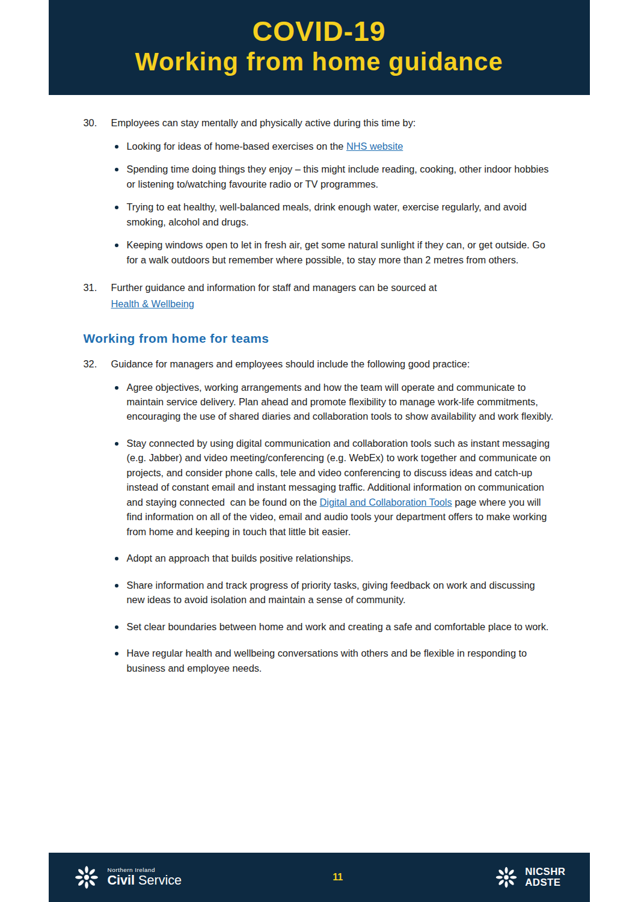COVID-19Working from home guidance
30. Employees can stay mentally and physically active during this time by:
Looking for ideas of home-based exercises on the NHS website
Spending time doing things they enjoy – this might include reading, cooking, other indoor hobbies or listening to/watching favourite radio or TV programmes.
Trying to eat healthy, well-balanced meals, drink enough water, exercise regularly, and avoid smoking, alcohol and drugs.
Keeping windows open to let in fresh air, get some natural sunlight if they can, or get outside. Go for a walk outdoors but remember where possible, to stay more than 2 metres from others.
31. Further guidance and information for staff and managers can be sourced at Health & Wellbeing
Working from home for teams
32. Guidance for managers and employees should include the following good practice:
Agree objectives, working arrangements and how the team will operate and communicate to maintain service delivery. Plan ahead and promote flexibility to manage work-life commitments, encouraging the use of shared diaries and collaboration tools to show availability and work flexibly.
Stay connected by using digital communication and collaboration tools such as instant messaging (e.g. Jabber) and video meeting/conferencing (e.g. WebEx) to work together and communicate on projects, and consider phone calls, tele and video conferencing to discuss ideas and catch-up instead of constant email and instant messaging traffic. Additional information on communication and staying connected can be found on the Digital and Collaboration Tools page where you will find information on all of the video, email and audio tools your department offers to make working from home and keeping in touch that little bit easier.
Adopt an approach that builds positive relationships.
Share information and track progress of priority tasks, giving feedback on work and discussing new ideas to avoid isolation and maintain a sense of community.
Set clear boundaries between home and work and creating a safe and comfortable place to work.
Have regular health and wellbeing conversations with others and be flexible in responding to business and employee needs.
Northern Ireland Civil Service
11
NICSHR ADSTE